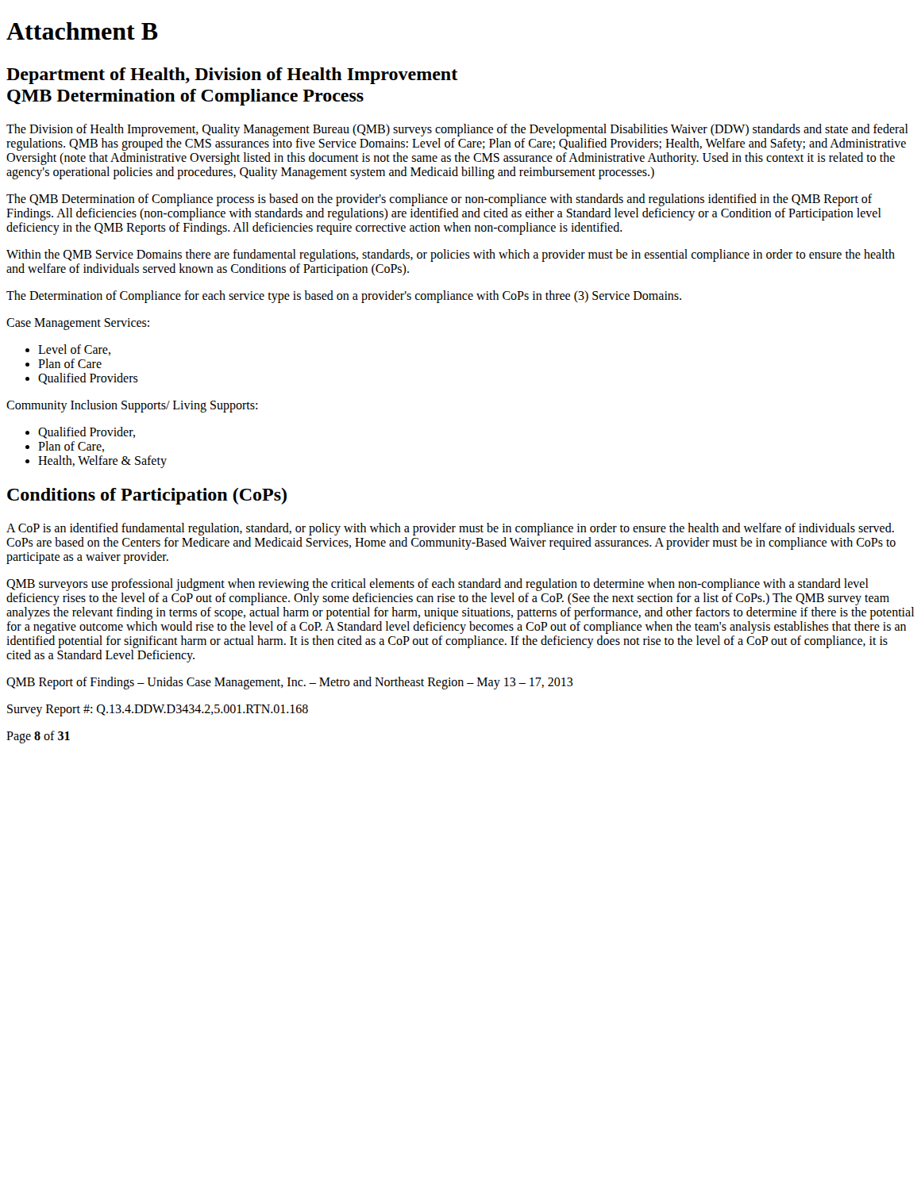Attachment B
Department of Health, Division of Health Improvement
QMB Determination of Compliance Process
The Division of Health Improvement, Quality Management Bureau (QMB) surveys compliance of the Developmental Disabilities Waiver (DDW) standards and state and federal regulations. QMB has grouped the CMS assurances into five Service Domains: Level of Care; Plan of Care; Qualified Providers; Health, Welfare and Safety; and Administrative Oversight (note that Administrative Oversight listed in this document is not the same as the CMS assurance of Administrative Authority. Used in this context it is related to the agency's operational policies and procedures, Quality Management system and Medicaid billing and reimbursement processes.)
The QMB Determination of Compliance process is based on the provider's compliance or non-compliance with standards and regulations identified in the QMB Report of Findings. All deficiencies (non-compliance with standards and regulations) are identified and cited as either a Standard level deficiency or a Condition of Participation level deficiency in the QMB Reports of Findings. All deficiencies require corrective action when non-compliance is identified.
Within the QMB Service Domains there are fundamental regulations, standards, or policies with which a provider must be in essential compliance in order to ensure the health and welfare of individuals served known as Conditions of Participation (CoPs).
The Determination of Compliance for each service type is based on a provider's compliance with CoPs in three (3) Service Domains.
Case Management Services:
Level of Care,
Plan of Care
Qualified Providers
Community Inclusion Supports/ Living Supports:
Qualified Provider,
Plan of Care,
Health, Welfare & Safety
Conditions of Participation (CoPs)
A CoP is an identified fundamental regulation, standard, or policy with which a provider must be in compliance in order to ensure the health and welfare of individuals served. CoPs are based on the Centers for Medicare and Medicaid Services, Home and Community-Based Waiver required assurances. A provider must be in compliance with CoPs to participate as a waiver provider.
QMB surveyors use professional judgment when reviewing the critical elements of each standard and regulation to determine when non-compliance with a standard level deficiency rises to the level of a CoP out of compliance. Only some deficiencies can rise to the level of a CoP. (See the next section for a list of CoPs.) The QMB survey team analyzes the relevant finding in terms of scope, actual harm or potential for harm, unique situations, patterns of performance, and other factors to determine if there is the potential for a negative outcome which would rise to the level of a CoP. A Standard level deficiency becomes a CoP out of compliance when the team's analysis establishes that there is an identified potential for significant harm or actual harm. It is then cited as a CoP out of compliance. If the deficiency does not rise to the level of a CoP out of compliance, it is cited as a Standard Level Deficiency.
QMB Report of Findings – Unidas Case Management, Inc. – Metro and Northeast Region – May 13 – 17, 2013
Survey Report #: Q.13.4.DDW.D3434.2,5.001.RTN.01.168
Page 8 of 31